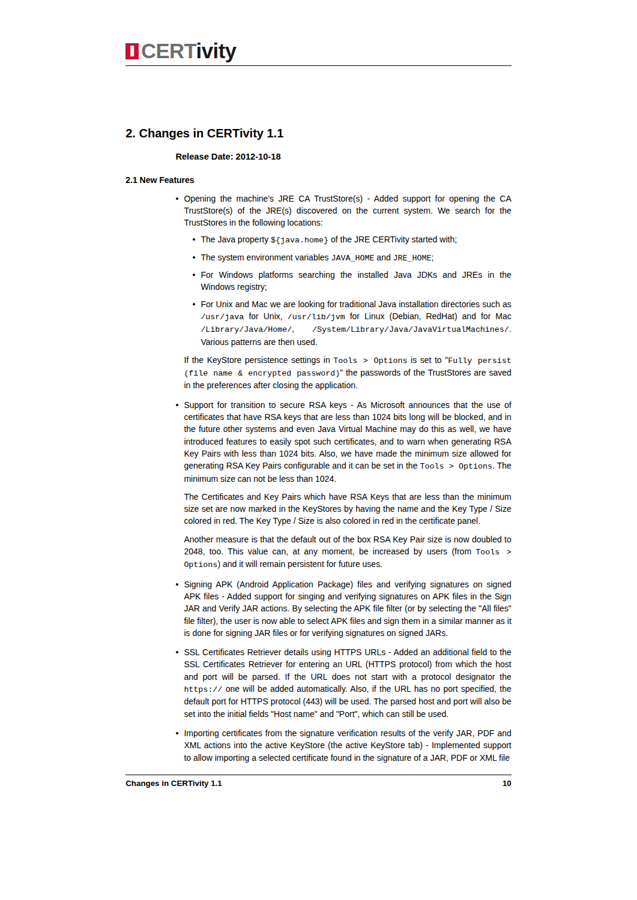CERT ivity
2. Changes in CERTivity 1.1
Release Date: 2012-10-18
2.1 New Features
Opening the machine's JRE CA TrustStore(s) - Added support for opening the CA TrustStore(s) of the JRE(s) discovered on the current system. We search for the TrustStores in the following locations:
The Java property ${java.home} of the JRE CERTivity started with;
The system environment variables JAVA_HOME and JRE_HOME;
For Windows platforms searching the installed Java JDKs and JREs in the Windows registry;
For Unix and Mac we are looking for traditional Java installation directories such as /usr/java for Unix, /usr/lib/jvm for Linux (Debian, RedHat) and for Mac /Library/Java/Home/, /System/Library/Java/JavaVirtualMachines/. Various patterns are then used.
If the KeyStore persistence settings in Tools > Options is set to "Fully persist (file name & encrypted password)" the passwords of the TrustStores are saved in the preferences after closing the application.
Support for transition to secure RSA keys - As Microsoft announces that the use of certificates that have RSA keys that are less than 1024 bits long will be blocked, and in the future other systems and even Java Virtual Machine may do this as well, we have introduced features to easily spot such certificates, and to warn when generating RSA Key Pairs with less than 1024 bits. Also, we have made the minimum size allowed for generating RSA Key Pairs configurable and it can be set in the Tools > Options. The minimum size can not be less than 1024.
The Certificates and Key Pairs which have RSA Keys that are less than the minimum size set are now marked in the KeyStores by having the name and the Key Type / Size colored in red. The Key Type / Size is also colored in red in the certificate panel.
Another measure is that the default out of the box RSA Key Pair size is now doubled to 2048, too. This value can, at any moment, be increased by users (from Tools > Options) and it will remain persistent for future uses.
Signing APK (Android Application Package) files and verifying signatures on signed APK files - Added support for singing and verifying signatures on APK files in the Sign JAR and Verify JAR actions. By selecting the APK file filter (or by selecting the "All files" file filter), the user is now able to select APK files and sign them in a similar manner as it is done for signing JAR files or for verifying signatures on signed JARs.
SSL Certificates Retriever details using HTTPS URLs - Added an additional field to the SSL Certificates Retriever for entering an URL (HTTPS protocol) from which the host and port will be parsed. If the URL does not start with a protocol designator the https:// one will be added automatically. Also, if the URL has no port specified, the default port for HTTPS protocol (443) will be used. The parsed host and port will also be set into the initial fields "Host name" and "Port", which can still be used.
Importing certificates from the signature verification results of the verify JAR, PDF and XML actions into the active KeyStore (the active KeyStore tab) - Implemented support to allow importing a selected certificate found in the signature of a JAR, PDF or XML file
Changes in CERTivity 1.1 10